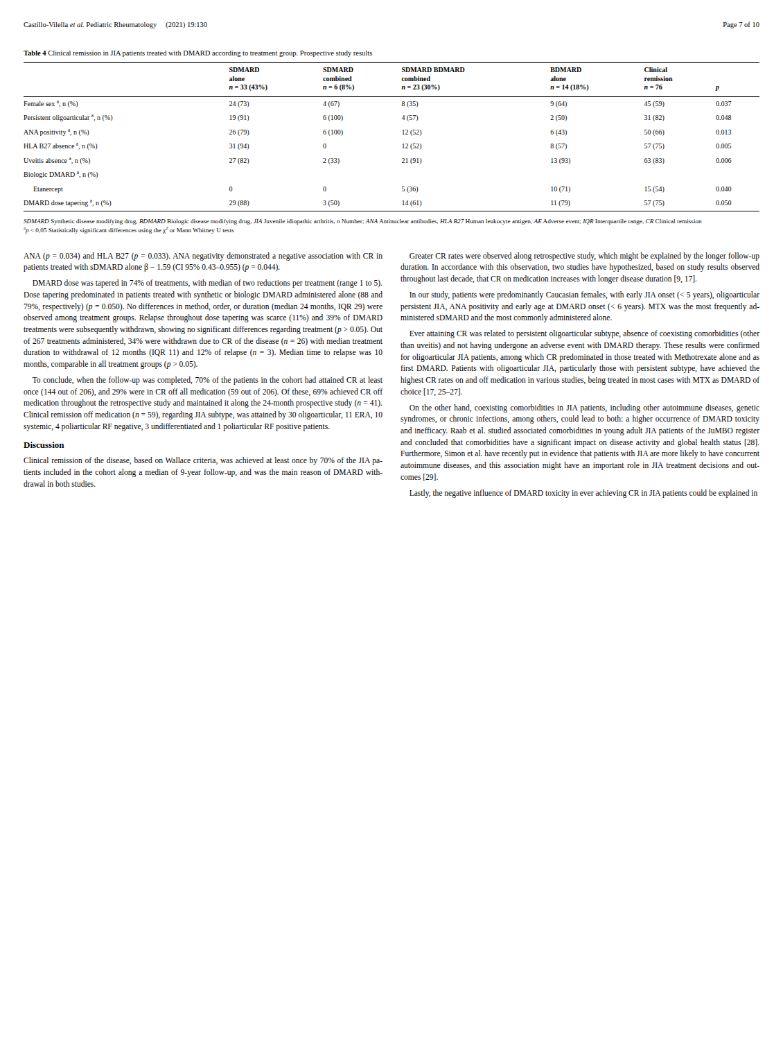Castillo-Vilella et al. Pediatric Rheumatology (2021) 19:130
Page 7 of 10
Table 4 Clinical remission in JIA patients treated with DMARD according to treatment group. Prospective study results
| | SDMARD alone n = 33 (43%) | SDMARD combined n = 6 (8%) | SDMARD BDMARD combined n = 23 (30%) | BDMARD alone n = 14 (18%) | Clinical remission n = 76 | p |
| --- | --- | --- | --- | --- | --- | --- |
| Female sex a , n (%) | 24 (73) | 4 (67) | 8 (35) | 9 (64) | 45 (59) | 0.037 |
| Persistent oligoarticular a , n (%) | 19 (91) | 6 (100) | 4 (57) | 2 (50) | 31 (82) | 0.048 |
| ANA positivity a , n (%) | 26 (79) | 6 (100) | 12 (52) | 6 (43) | 50 (66) | 0.013 |
| HLA B27 absence a , n (%) | 31 (94) | 0 | 12 (52) | 8 (57) | 57 (75) | 0.005 |
| Uveitis absence a , n (%) | 27 (82) | 2 (33) | 21 (91) | 13 (93) | 63 (83) | 0.006 |
| Biologic DMARD a , n (%) | | | | | | |
| Etanercept | 0 | 0 | 5 (36) | 10 (71) | 15 (54) | 0.040 |
| DMARD dose tapering a , n (%) | 29 (88) | 3 (50) | 14 (61) | 11 (79) | 57 (75) | 0.050 |
SDMARD Synthetic disease modifying drug, BDMARD Biologic disease modifying drug, JIA Juvenile idiopathic arthritis, n Number; ANA Antinuclear antibodies, HLA B27 Human leukocyte antigen, AE Adverse event; IQR Interquartile range, CR Clinical remission
ap < 0,05 Statistically significant differences using the χ2 or Mann Whitney U tests
ANA (p = 0.034) and HLA B27 (p = 0.033). ANA negativity demonstrated a negative association with CR in patients treated with sDMARD alone β − 1.59 (CI 95% 0.43–0.955) (p = 0.044).
DMARD dose was tapered in 74% of treatments, with median of two reductions per treatment (range 1 to 5). Dose tapering predominated in patients treated with synthetic or biologic DMARD administered alone (88 and 79%, respectively) (p = 0.050). No differences in method, order, or duration (median 24 months, IQR 29) were observed among treatment groups. Relapse throughout dose tapering was scarce (11%) and 39% of DMARD treatments were subsequently withdrawn, showing no significant differences regarding treatment (p > 0.05). Out of 267 treatments administered, 34% were withdrawn due to CR of the disease (n = 26) with median treatment duration to withdrawal of 12 months (IQR 11) and 12% of relapse (n = 3). Median time to relapse was 10 months, comparable in all treatment groups (p > 0.05).
To conclude, when the follow-up was completed, 70% of the patients in the cohort had attained CR at least once (144 out of 206), and 29% were in CR off all medication (59 out of 206). Of these, 69% achieved CR off medication throughout the retrospective study and maintained it along the 24-month prospective study (n = 41). Clinical remission off medication (n = 59), regarding JIA subtype, was attained by 30 oligoarticular, 11 ERA, 10 systemic, 4 poliarticular RF negative, 3 undifferentiated and 1 poliarticular RF positive patients.
Discussion
Clinical remission of the disease, based on Wallace criteria, was achieved at least once by 70% of the JIA patients included in the cohort along a median of 9-year follow-up, and was the main reason of DMARD withdrawal in both studies.
Greater CR rates were observed along retrospective study, which might be explained by the longer follow-up duration. In accordance with this observation, two studies have hypothesized, based on study results observed throughout last decade, that CR on medication increases with longer disease duration [9, 17].
In our study, patients were predominantly Caucasian females, with early JIA onset (< 5 years), oligoarticular persistent JIA, ANA positivity and early age at DMARD onset (< 6 years). MTX was the most frequently administered sDMARD and the most commonly administered alone.
Ever attaining CR was related to persistent oligoarticular subtype, absence of coexisting comorbidities (other than uveitis) and not having undergone an adverse event with DMARD therapy. These results were confirmed for oligoarticular JIA patients, among which CR predominated in those treated with Methotrexate alone and as first DMARD. Patients with oligoarticular JIA, particularly those with persistent subtype, have achieved the highest CR rates on and off medication in various studies, being treated in most cases with MTX as DMARD of choice [17, 25–27].
On the other hand, coexisting comorbidities in JIA patients, including other autoimmune diseases, genetic syndromes, or chronic infections, among others, could lead to both: a higher occurrence of DMARD toxicity and inefficacy. Raab et al. studied associated comorbidities in young adult JIA patients of the JuMBO register and concluded that comorbidities have a significant impact on disease activity and global health status [28]. Furthermore, Simon et al. have recently put in evidence that patients with JIA are more likely to have concurrent autoimmune diseases, and this association might have an important role in JIA treatment decisions and outcomes [29].
Lastly, the negative influence of DMARD toxicity in ever achieving CR in JIA patients could be explained in